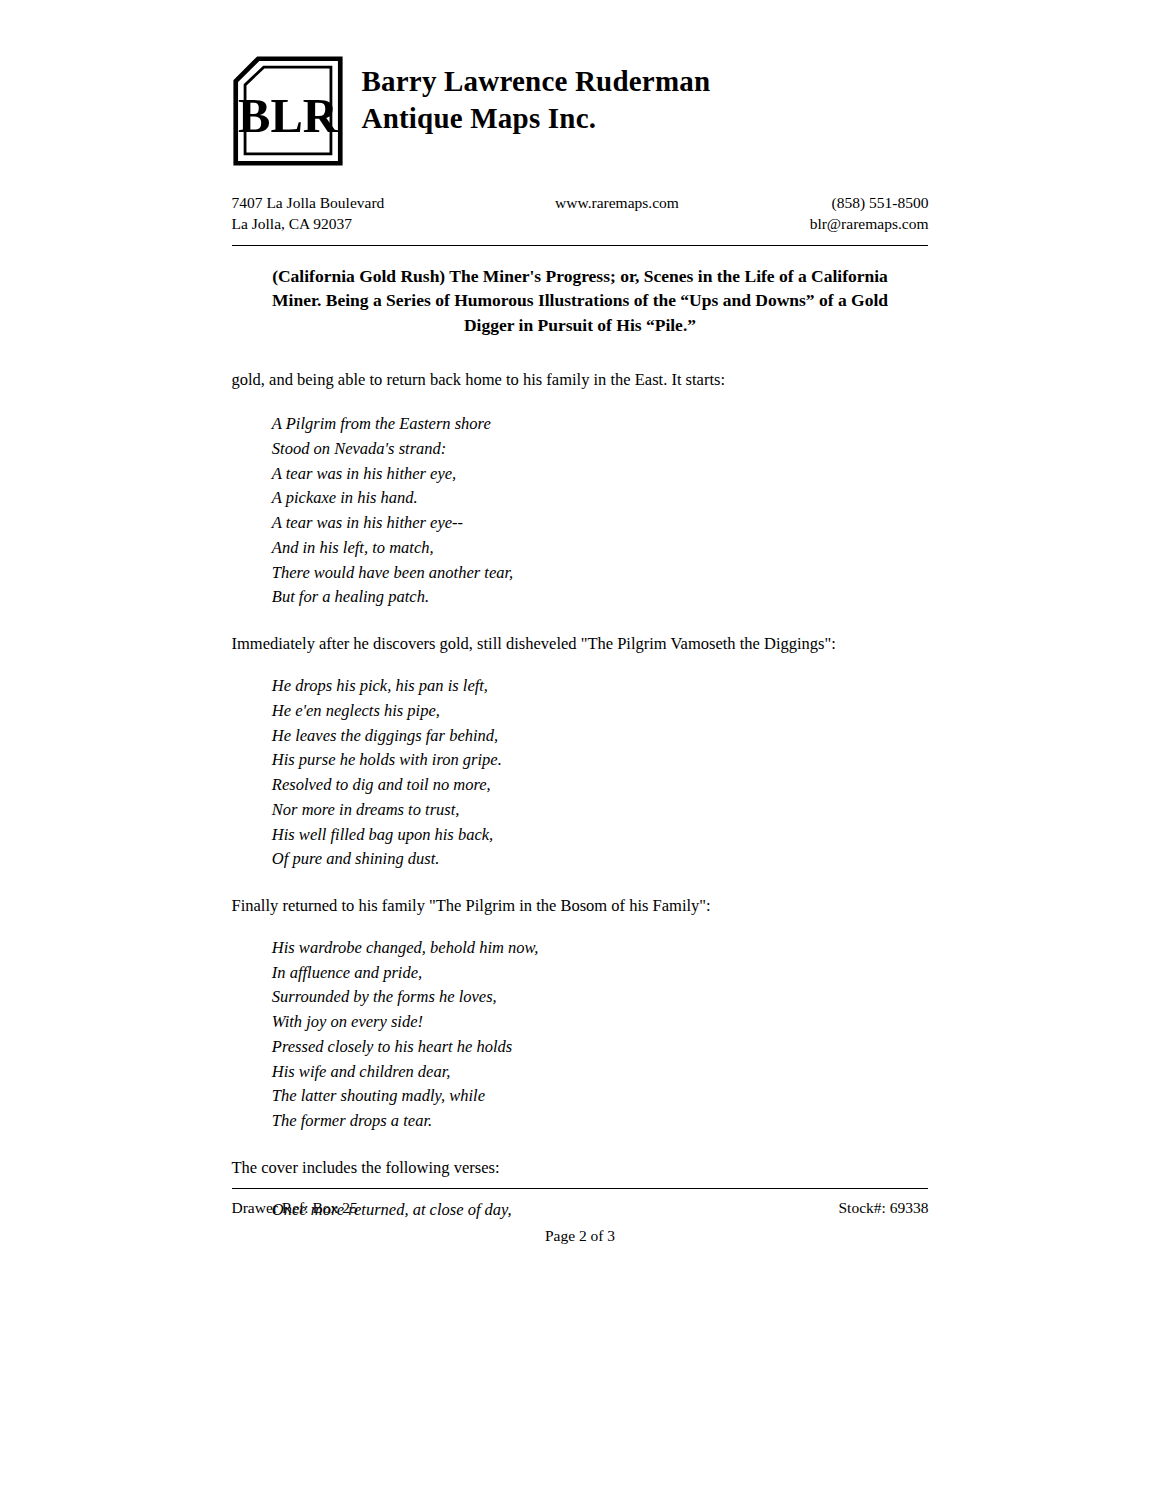BLR
Barry Lawrence Ruderman
Antique Maps Inc.
7407 La Jolla Boulevard
La Jolla, CA 92037
www.raremaps.com
(858) 551-8500
blr@raremaps.com
(California Gold Rush) The Miner's Progress; or, Scenes in the Life of a California Miner. Being a Series of Humorous Illustrations of the “Ups and Downs” of a Gold Digger in Pursuit of His “Pile.”
gold, and being able to return back home to his family in the East. It starts:
A Pilgrim from the Eastern shore
Stood on Nevada's strand:
A tear was in his hither eye,
A pickaxe in his hand.
A tear was in his hither eye--
And in his left, to match,
There would have been another tear,
But for a healing patch.
Immediately after he discovers gold, still disheveled "The Pilgrim Vamoseth the Diggings":
He drops his pick, his pan is left,
He e'en neglects his pipe,
He leaves the diggings far behind,
His purse he holds with iron gripe.
Resolved to dig and toil no more,
Nor more in dreams to trust,
His well filled bag upon his back,
Of pure and shining dust.
Finally returned to his family "The Pilgrim in the Bosom of his Family":
His wardrobe changed, behold him now,
In affluence and pride,
Surrounded by the forms he loves,
With joy on every side!
Pressed closely to his heart he holds
His wife and children dear,
The latter shouting madly, while
The former drops a tear.
The cover includes the following verses:
Once more returned, at close of day,
Drawer Ref: Box 25
Stock#: 69338
Page 2 of 3